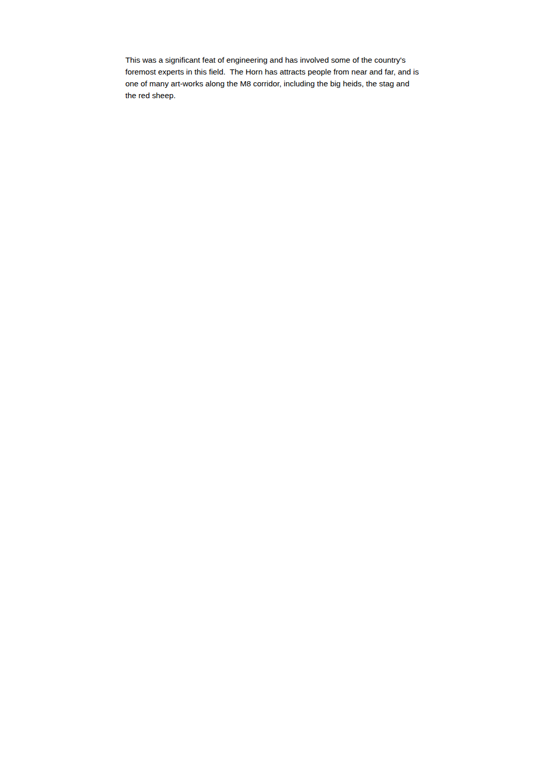This was a significant feat of engineering and has involved some of the country's foremost experts in this field. The Horn has attracts people from near and far, and is one of many art-works along the M8 corridor, including the big heids, the stag and the red sheep.